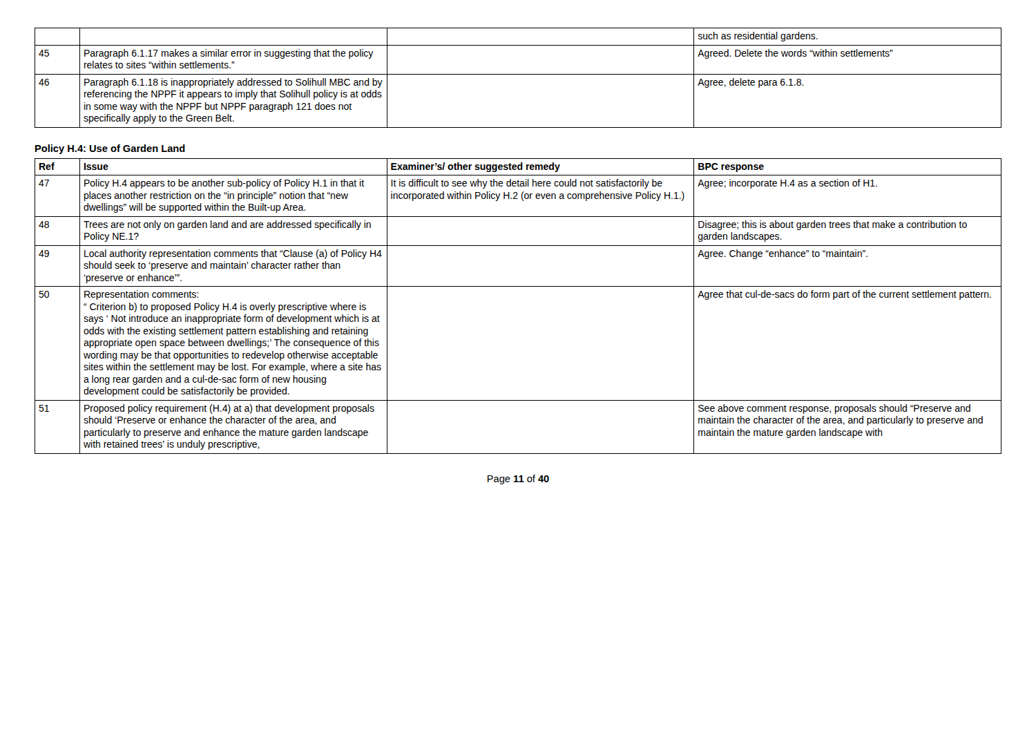| | | | such as residential gardens. |
| 45 | Paragraph 6.1.17 makes a similar error in suggesting that the policy relates to sites “within settlements.” | | Agreed. Delete the words “within settlements” |
| 46 | Paragraph 6.1.18 is inappropriately addressed to Solihull MBC and by referencing the NPPF it appears to imply that Solihull policy is at odds in some way with the NPPF but NPPF paragraph 121 does not specifically apply to the Green Belt. | | Agree, delete para 6.1.8. |
Policy H.4: Use of Garden Land
| Ref | Issue | Examiner’s/ other suggested remedy | BPC response |
| --- | --- | --- | --- |
| 47 | Policy H.4 appears to be another sub-policy of Policy H.1 in that it places another restriction on the “in principle” notion that “new dwellings” will be supported within the Built-up Area. | It is difficult to see why the detail here could not satisfactorily be incorporated within Policy H.2 (or even a comprehensive Policy H.1.) | Agree; incorporate H.4 as a section of H1. |
| 48 | Trees are not only on garden land and are addressed specifically in Policy NE.1? | | Disagree; this is about garden trees that make a contribution to garden landscapes. |
| 49 | Local authority representation comments that “Clause (a) of Policy H4 should seek to ‘preserve and maintain’ character rather than ‘preserve or enhance’”. | | Agree. Change “enhance” to “maintain”. |
| 50 | Representation comments: “ Criterion b) to proposed Policy H.4 is overly prescriptive where is says ‘ Not introduce an inappropriate form of development which is at odds with the existing settlement pattern establishing and retaining appropriate open space between dwellings;’ The consequence of this wording may be that opportunities to redevelop otherwise acceptable sites within the settlement may be lost. For example, where a site has a long rear garden and a cul-de-sac form of new housing development could be satisfactorily be provided. | | Agree that cul-de-sacs do form part of the current settlement pattern. |
| 51 | Proposed policy requirement (H.4) at a) that development proposals should ‘Preserve or enhance the character of the area, and particularly to preserve and enhance the mature garden landscape with retained trees’ is unduly prescriptive, | | See above comment response, proposals should “Preserve and maintain the character of the area, and particularly to preserve and maintain the mature garden landscape with |
Page 11 of 40